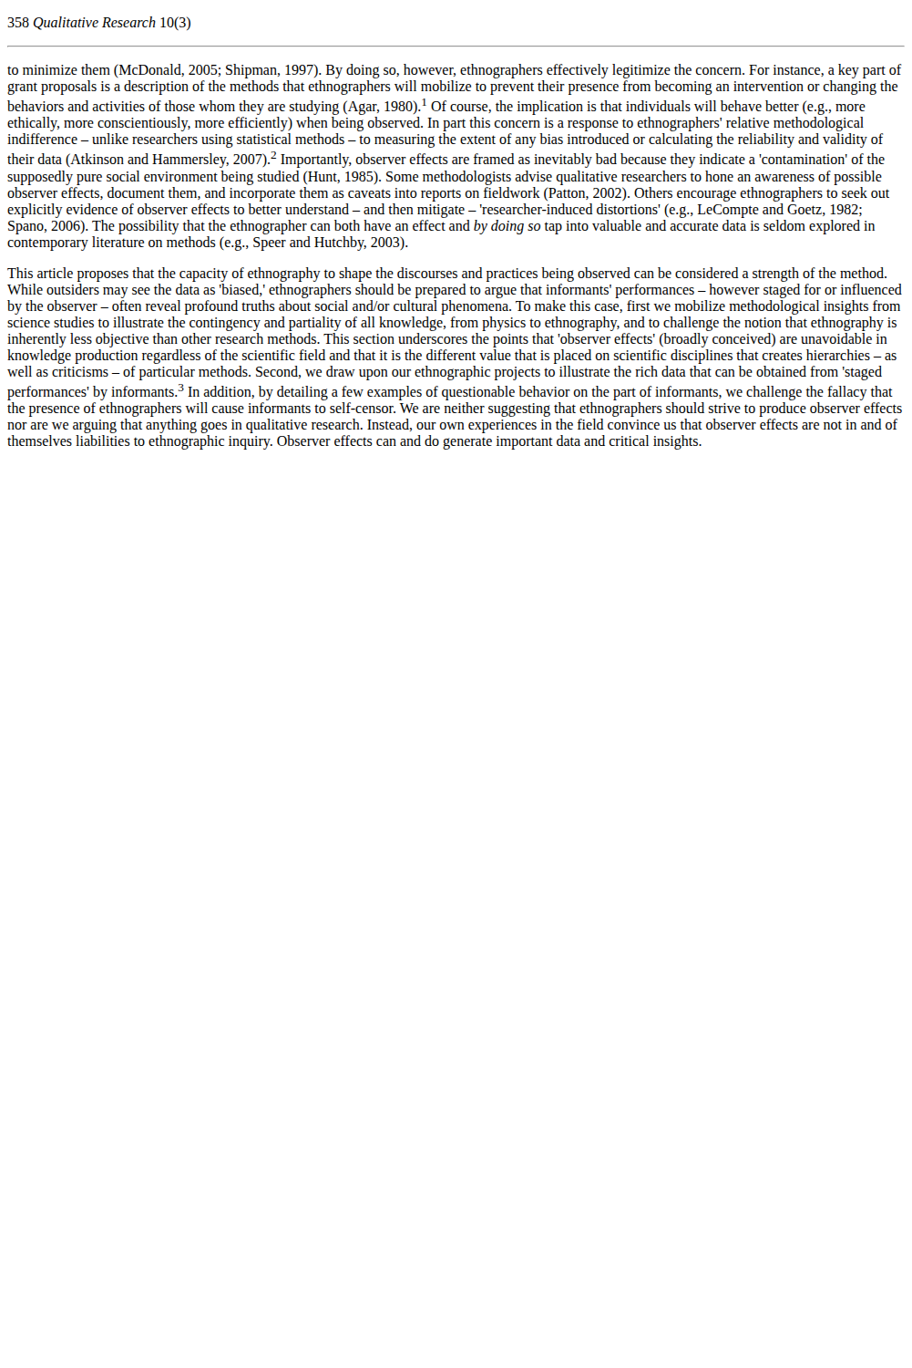358 Qualitative Research 10(3)
to minimize them (McDonald, 2005; Shipman, 1997). By doing so, however, ethnographers effectively legitimize the concern. For instance, a key part of grant proposals is a description of the methods that ethnographers will mobilize to prevent their presence from becoming an intervention or changing the behaviors and activities of those whom they are studying (Agar, 1980).1 Of course, the implication is that individuals will behave better (e.g., more ethically, more conscientiously, more efficiently) when being observed. In part this concern is a response to ethnographers' relative methodological indifference – unlike researchers using statistical methods – to measuring the extent of any bias introduced or calculating the reliability and validity of their data (Atkinson and Hammersley, 2007).2 Importantly, observer effects are framed as inevitably bad because they indicate a 'contamination' of the supposedly pure social environment being studied (Hunt, 1985). Some methodologists advise qualitative researchers to hone an awareness of possible observer effects, document them, and incorporate them as caveats into reports on fieldwork (Patton, 2002). Others encourage ethnographers to seek out explicitly evidence of observer effects to better understand – and then mitigate – 'researcher-induced distortions' (e.g., LeCompte and Goetz, 1982; Spano, 2006). The possibility that the ethnographer can both have an effect and by doing so tap into valuable and accurate data is seldom explored in contemporary literature on methods (e.g., Speer and Hutchby, 2003).
This article proposes that the capacity of ethnography to shape the discourses and practices being observed can be considered a strength of the method. While outsiders may see the data as 'biased,' ethnographers should be prepared to argue that informants' performances – however staged for or influenced by the observer – often reveal profound truths about social and/or cultural phenomena. To make this case, first we mobilize methodological insights from science studies to illustrate the contingency and partiality of all knowledge, from physics to ethnography, and to challenge the notion that ethnography is inherently less objective than other research methods. This section underscores the points that 'observer effects' (broadly conceived) are unavoidable in knowledge production regardless of the scientific field and that it is the different value that is placed on scientific disciplines that creates hierarchies – as well as criticisms – of particular methods. Second, we draw upon our ethnographic projects to illustrate the rich data that can be obtained from 'staged performances' by informants.3 In addition, by detailing a few examples of questionable behavior on the part of informants, we challenge the fallacy that the presence of ethnographers will cause informants to self-censor. We are neither suggesting that ethnographers should strive to produce observer effects nor are we arguing that anything goes in qualitative research. Instead, our own experiences in the field convince us that observer effects are not in and of themselves liabilities to ethnographic inquiry. Observer effects can and do generate important data and critical insights.